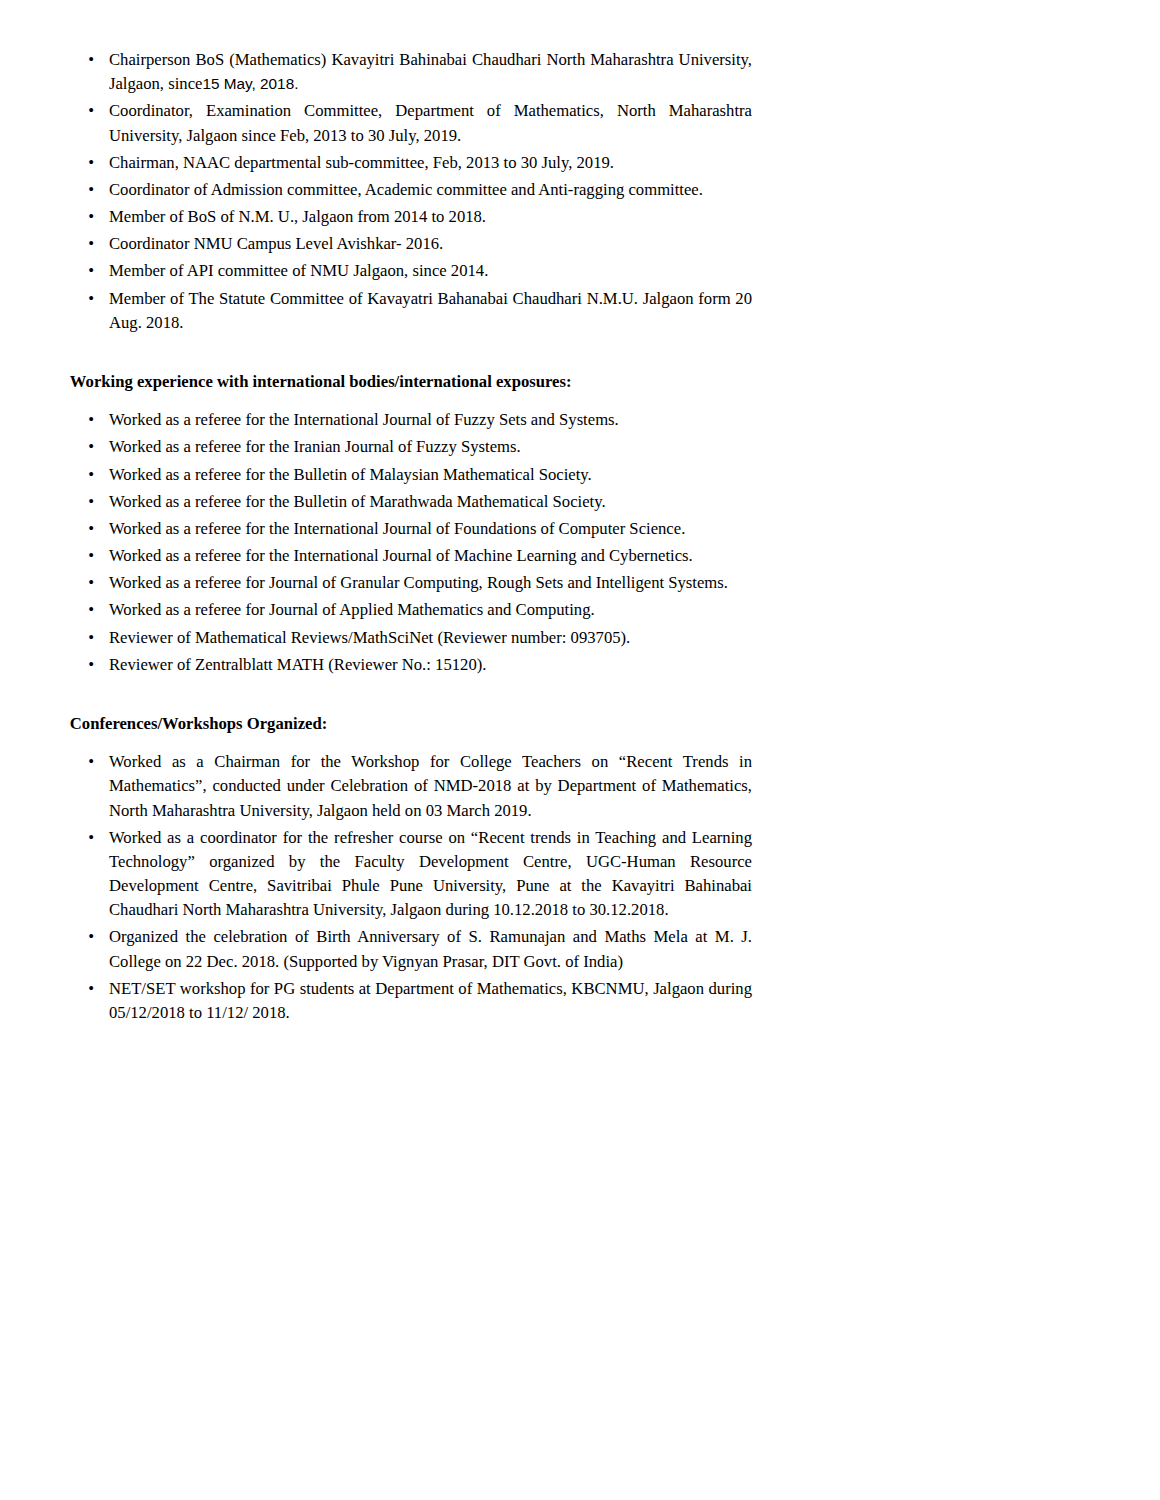Chairperson BoS (Mathematics) Kavayitri Bahinabai Chaudhari North Maharashtra University, Jalgaon, since15 May, 2018.
Coordinator, Examination Committee, Department of Mathematics, North Maharashtra University, Jalgaon since Feb, 2013 to 30 July, 2019.
Chairman, NAAC departmental sub-committee, Feb, 2013 to 30 July, 2019.
Coordinator of Admission committee, Academic committee and Anti-ragging committee.
Member of BoS of N.M. U., Jalgaon from 2014 to 2018.
Coordinator NMU Campus Level Avishkar- 2016.
Member of API committee of NMU Jalgaon, since 2014.
Member of The Statute Committee of Kavayatri Bahanabai Chaudhari N.M.U. Jalgaon form 20 Aug. 2018.
Working experience with international bodies/international exposures:
Worked as a referee for the International Journal of Fuzzy Sets and Systems.
Worked as a referee for the Iranian Journal of Fuzzy Systems.
Worked as a referee for the Bulletin of Malaysian Mathematical Society.
Worked as a referee for the Bulletin of Marathwada Mathematical Society.
Worked as a referee for the International Journal of Foundations of Computer Science.
Worked as a referee for the International Journal of Machine Learning and Cybernetics.
Worked as a referee for Journal of Granular Computing, Rough Sets and Intelligent Systems.
Worked as a referee for Journal of Applied Mathematics and Computing.
Reviewer of Mathematical Reviews/MathSciNet (Reviewer number: 093705).
Reviewer of Zentralblatt MATH (Reviewer No.: 15120).
Conferences/Workshops Organized:
Worked as a Chairman for the Workshop for College Teachers on “Recent Trends in Mathematics”, conducted under Celebration of NMD-2018 at by Department of Mathematics, North Maharashtra University, Jalgaon held on 03 March 2019.
Worked as a coordinator for the refresher course on “Recent trends in Teaching and Learning Technology” organized by the Faculty Development Centre, UGC-Human Resource Development Centre, Savitribai Phule Pune University, Pune at the Kavayitri Bahinabai Chaudhari North Maharashtra University, Jalgaon during 10.12.2018 to 30.12.2018.
Organized the celebration of Birth Anniversary of S. Ramunajan and Maths Mela at M. J. College on 22 Dec. 2018. (Supported by Vignyan Prasar, DIT Govt. of India)
NET/SET workshop for PG students at Department of Mathematics, KBCNMU, Jalgaon during 05/12/2018 to 11/12/ 2018.